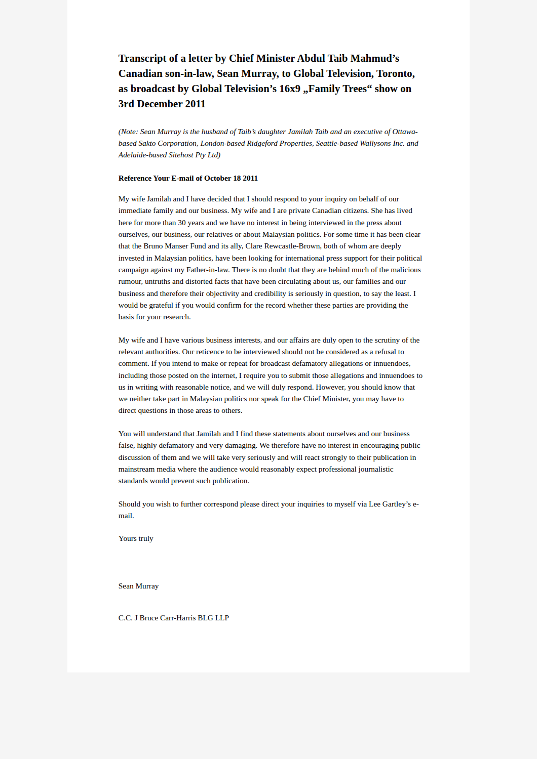Transcript of a letter by Chief Minister Abdul Taib Mahmud’s Canadian son-in-law, Sean Murray, to Global Television, Toronto, as broadcast by Global Television’s 16x9 „Family Trees“ show on 3rd December 2011
(Note: Sean Murray is the husband of Taib’s daughter Jamilah Taib and an executive of Ottawa-based Sakto Corporation, London-based Ridgeford Properties, Seattle-based Wallysons Inc. and Adelaide-based Sitehost Pty Ltd)
Reference Your E-mail of October 18 2011
My wife Jamilah and I have decided that I should respond to your inquiry on behalf of our immediate family and our business. My wife and I are private Canadian citizens. She has lived here for more than 30 years and we have no interest in being interviewed in the press about ourselves, our business, our relatives or about Malaysian politics. For some time it has been clear that the Bruno Manser Fund and its ally, Clare Rewcastle-Brown, both of whom are deeply invested in Malaysian politics, have been looking for international press support for their political campaign against my Father-in-law. There is no doubt that they are behind much of the malicious rumour, untruths and distorted facts that have been circulating about us, our families and our business and therefore their objectivity and credibility is seriously in question, to say the least. I would be grateful if you would confirm for the record whether these parties are providing the basis for your research.
My wife and I have various business interests, and our affairs are duly open to the scrutiny of the relevant authorities. Our reticence to be interviewed should not be considered as a refusal to comment. If you intend to make or repeat for broadcast defamatory allegations or innuendoes, including those posted on the internet, I require you to submit those allegations and innuendoes to us in writing with reasonable notice, and we will duly respond. However, you should know that we neither take part in Malaysian politics nor speak for the Chief Minister, you may have to direct questions in those areas to others.
You will understand that Jamilah and I find these statements about ourselves and our business false, highly defamatory and very damaging. We therefore have no interest in encouraging public discussion of them and we will take very seriously and will react strongly to their publication in mainstream media where the audience would reasonably expect professional journalistic standards would prevent such publication.
Should you wish to further correspond please direct your inquiries to myself via Lee Gartley’s e-mail.
Yours truly
Sean Murray
C.C. J Bruce Carr-Harris BLG LLP